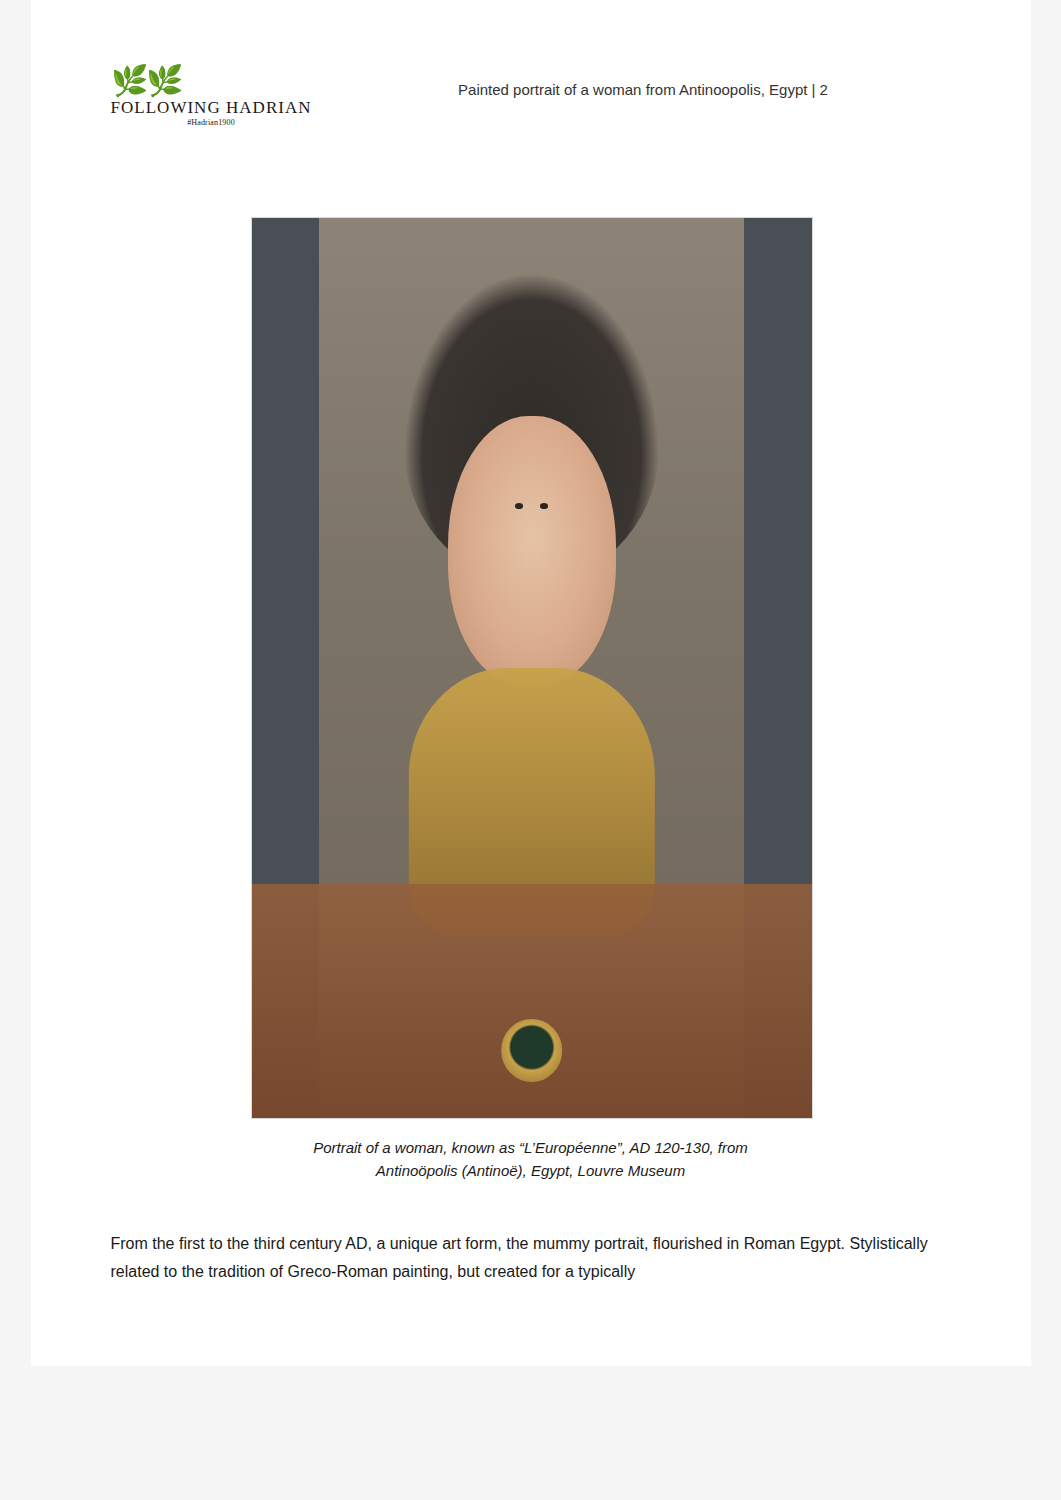🌿🌿 FOLLOWING HADRIAN #Hadrian1900
Painted portrait of a woman from Antinoopolis, Egypt | 2
Portrait of a woman, known as “L’Européenne”, AD 120-130, from
Antinoöpolis (Antinoë), Egypt, Louvre Museum
From the first to the third century AD, a unique art form, the mummy portrait, flourished in Roman Egypt. Stylistically related to the tradition of Greco-Roman painting, but created for a typically